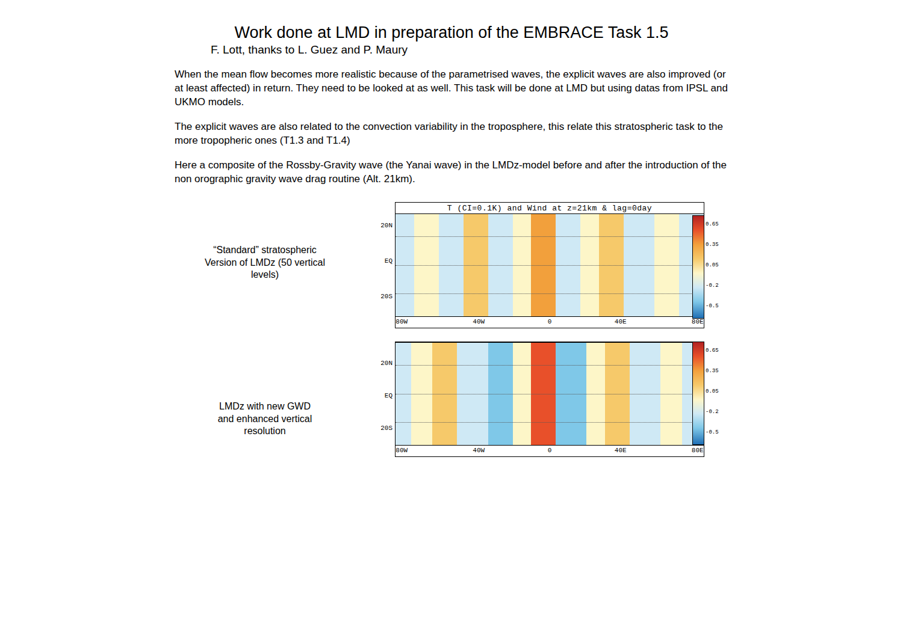Work done at LMD in preparation of the EMBRACE Task 1.5
F. Lott, thanks to L. Guez and P. Maury
When the mean flow becomes more realistic because of the parametrised waves, the explicit waves are also improved (or at least affected) in return. They need to be looked at as well. This task will be done at LMD but using datas from IPSL and UKMO models.
The explicit waves are also related to the convection variability in the troposphere, this relate this stratospheric task to the more tropopheric ones (T1.3 and T1.4)
Here a composite of the Rossby-Gravity wave (the Yanai wave) in the LMDz-model before and after the introduction of the non orographic gravity wave drag routine (Alt. 21km).
“Standard” stratospheric
Version of LMDz (50 vertical
levels)
LMDz with new GWD
and enhanced vertical
resolution
T (CI=0.1K) and Wind at z=21km & lag=0day
80W 40W 0 40E 80E
20N EQ 20S
0.65 0.35 0.05 -0.2 -0.5
80W 40W 0 40E 80E
20N EQ 20S
0.65 0.35 0.05 -0.2 -0.5